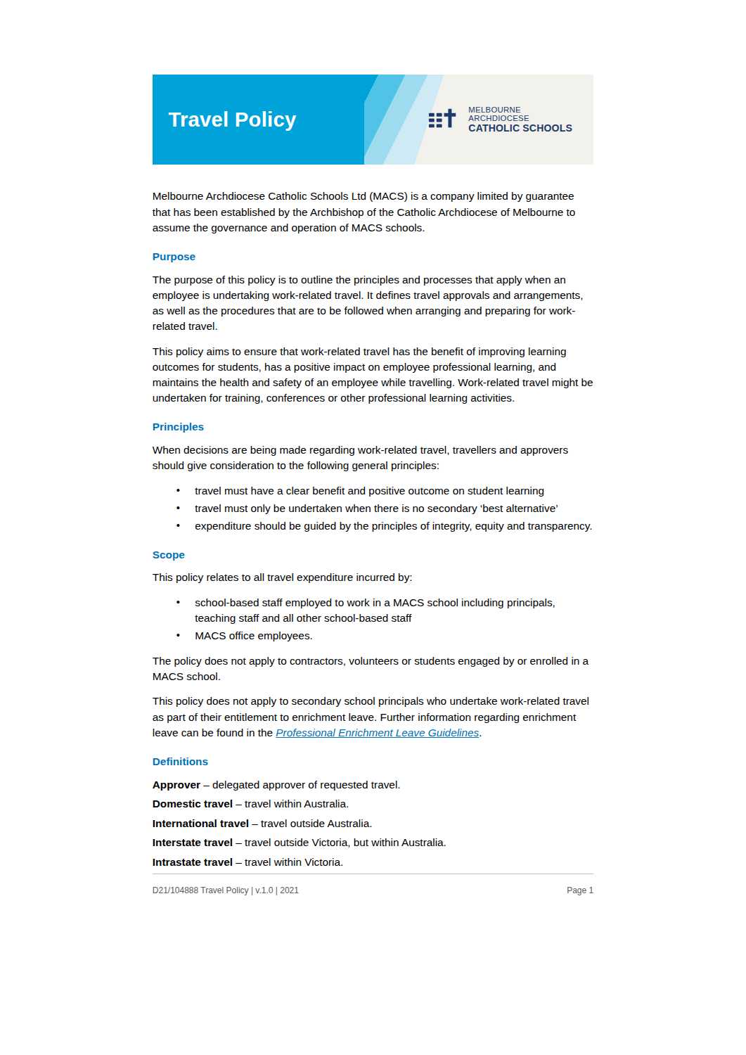Travel Policy
MELBOURNE
ARCHDIOCESE
CATHOLIC SCHOOLS
Melbourne Archdiocese Catholic Schools Ltd (MACS) is a company limited by guarantee that has been established by the Archbishop of the Catholic Archdiocese of Melbourne to assume the governance and operation of MACS schools.
Purpose
The purpose of this policy is to outline the principles and processes that apply when an employee is undertaking work-related travel. It defines travel approvals and arrangements, as well as the procedures that are to be followed when arranging and preparing for work-related travel.
This policy aims to ensure that work-related travel has the benefit of improving learning outcomes for students, has a positive impact on employee professional learning, and maintains the health and safety of an employee while travelling. Work-related travel might be undertaken for training, conferences or other professional learning activities.
Principles
When decisions are being made regarding work-related travel, travellers and approvers should give consideration to the following general principles:
travel must have a clear benefit and positive outcome on student learning
travel must only be undertaken when there is no secondary ‘best alternative’
expenditure should be guided by the principles of integrity, equity and transparency.
Scope
This policy relates to all travel expenditure incurred by:
school-based staff employed to work in a MACS school including principals, teaching staff and all other school-based staff
MACS office employees.
The policy does not apply to contractors, volunteers or students engaged by or enrolled in a MACS school.
This policy does not apply to secondary school principals who undertake work-related travel as part of their entitlement to enrichment leave. Further information regarding enrichment leave can be found in the Professional Enrichment Leave Guidelines.
Definitions
Approver – delegated approver of requested travel.
Domestic travel – travel within Australia.
International travel – travel outside Australia.
Interstate travel – travel outside Victoria, but within Australia.
Intrastate travel – travel within Victoria.
D21/104888 Travel Policy | v.1.0 | 2021
Page 1